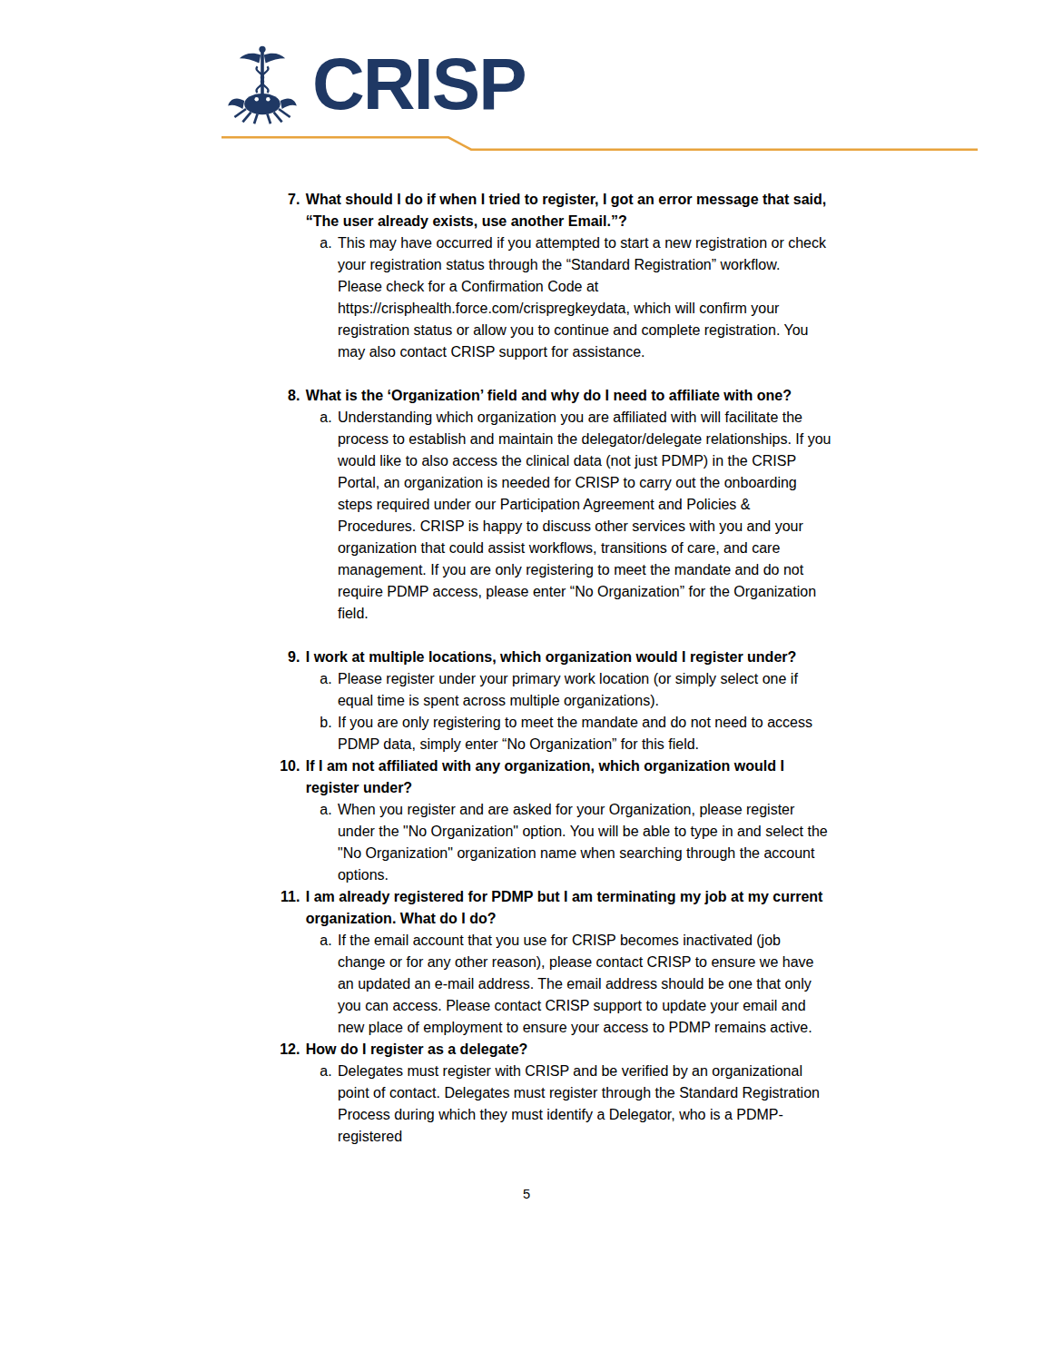CRISP
What should I do if when I tried to register, I got an error message that said, “The user already exists, use another Email.”?
This may have occurred if you attempted to start a new registration or check your registration status through the “Standard Registration” workflow. Please check for a Confirmation Code at https://crisphealth.force.com/crispregkeydata, which will confirm your registration status or allow you to continue and complete registration. You may also contact CRISP support for assistance.
What is the ‘Organization’ field and why do I need to affiliate with one?
Understanding which organization you are affiliated with will facilitate the process to establish and maintain the delegator/delegate relationships. If you would like to also access the clinical data (not just PDMP) in the CRISP Portal, an organization is needed for CRISP to carry out the onboarding steps required under our Participation Agreement and Policies & Procedures. CRISP is happy to discuss other services with you and your organization that could assist workflows, transitions of care, and care management. If you are only registering to meet the mandate and do not require PDMP access, please enter “No Organization” for the Organization field.
I work at multiple locations, which organization would I register under?
Please register under your primary work location (or simply select one if equal time is spent across multiple organizations).
If you are only registering to meet the mandate and do not need to access PDMP data, simply enter “No Organization” for this field.
If I am not affiliated with any organization, which organization would I register under?
When you register and are asked for your Organization, please register under the "No Organization" option. You will be able to type in and select the "No Organization" organization name when searching through the account options.
I am already registered for PDMP but I am terminating my job at my current organization. What do I do?
If the email account that you use for CRISP becomes inactivated (job change or for any other reason), please contact CRISP to ensure we have an updated an e-mail address. The email address should be one that only you can access. Please contact CRISP support to update your email and new place of employment to ensure your access to PDMP remains active.
How do I register as a delegate?
Delegates must register with CRISP and be verified by an organizational point of contact. Delegates must register through the Standard Registration Process during which they must identify a Delegator, who is a PDMP-registered
5